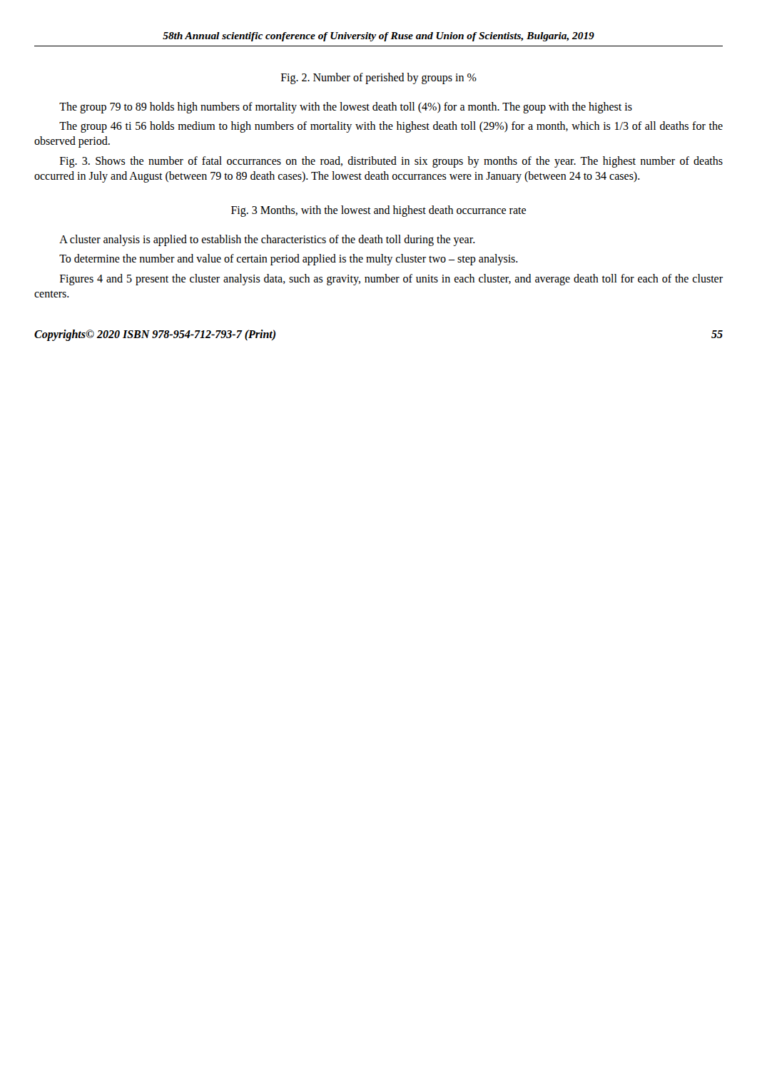58th Annual scientific conference of University of Ruse and Union of Scientists, Bulgaria, 2019
Fig. 2. Number of perished by groups in %
The group 79 to 89 holds high numbers of mortality with the lowest death toll (4%) for a month. The goup with the highest is
The group 46 ti 56 holds medium to high numbers of mortality with the highest death toll (29%) for a month, which is 1/3 of all deaths for the observed period.
Fig. 3. Shows the number of fatal occurrances on the road, distributed in six groups by months of the year. The highest number of deaths occurred in July and August (between 79 to 89 death cases). The lowest death occurrances were in January (between 24 to 34 cases).
Fig. 3 Months, with the lowest and highest death occurrance rate
A cluster analysis is applied to establish the characteristics of the death toll during the year.
To determine the number and value of certain period applied is the multy cluster two – step analysis.
Figures 4 and 5 present the cluster analysis data, such as gravity, number of units in each cluster, and average death toll for each of the cluster centers.
Copyrights© 2020 ISBN 978-954-712-793-7 (Print) 55